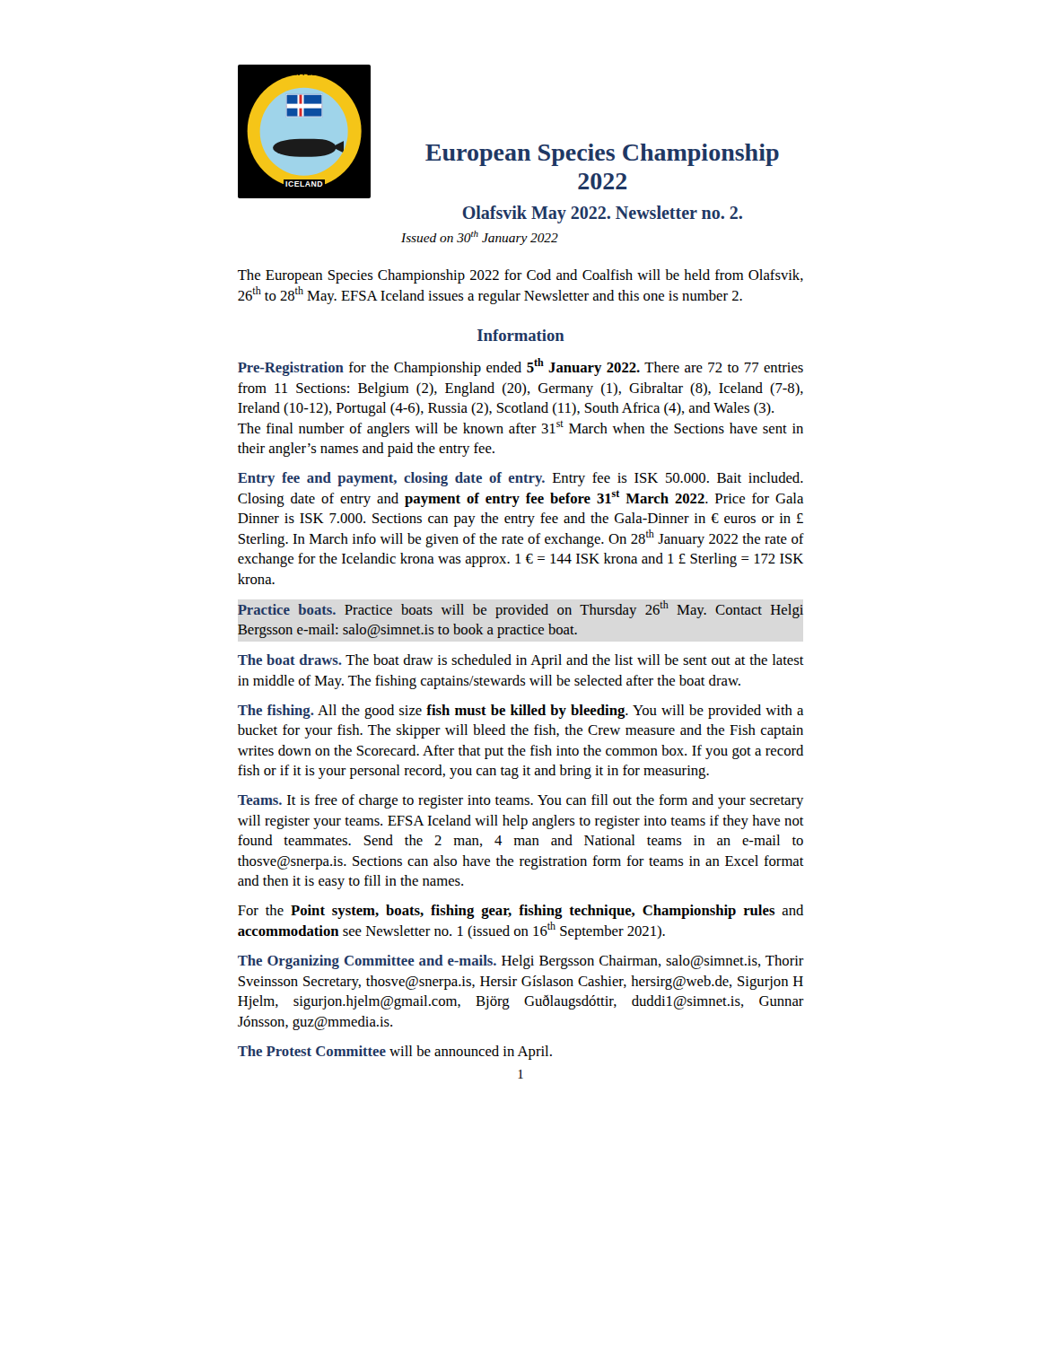EUROPEAN FEDERATION
ICELAND
OF SEA ANGLERS
European Species Championship 2022
Olafsvik May 2022. Newsletter no. 2.
Issued on 30th January 2022
The European Species Championship 2022 for Cod and Coalfish will be held from Olafsvik, 26th to 28th May. EFSA Iceland issues a regular Newsletter and this one is number 2.
Information
Pre-Registration for the Championship ended 5th January 2022. There are 72 to 77 entries from 11 Sections: Belgium (2), England (20), Germany (1), Gibraltar (8), Iceland (7-8), Ireland (10-12), Portugal (4-6), Russia (2), Scotland (11), South Africa (4), and Wales (3).
The final number of anglers will be known after 31st March when the Sections have sent in their angler’s names and paid the entry fee.
Entry fee and payment, closing date of entry. Entry fee is ISK 50.000. Bait included. Closing date of entry and payment of entry fee before 31st March 2022. Price for Gala Dinner is ISK 7.000. Sections can pay the entry fee and the Gala-Dinner in € euros or in £ Sterling. In March info will be given of the rate of exchange. On 28th January 2022 the rate of exchange for the Icelandic krona was approx. 1 € = 144 ISK krona and 1 £ Sterling = 172 ISK krona.
Practice boats. Practice boats will be provided on Thursday 26th May. Contact Helgi Bergsson e-mail: salo@simnet.is to book a practice boat.
The boat draws. The boat draw is scheduled in April and the list will be sent out at the latest in middle of May. The fishing captains/stewards will be selected after the boat draw.
The fishing. All the good size fish must be killed by bleeding. You will be provided with a bucket for your fish. The skipper will bleed the fish, the Crew measure and the Fish captain writes down on the Scorecard. After that put the fish into the common box. If you got a record fish or if it is your personal record, you can tag it and bring it in for measuring.
Teams. It is free of charge to register into teams. You can fill out the form and your secretary will register your teams. EFSA Iceland will help anglers to register into teams if they have not found teammates. Send the 2 man, 4 man and National teams in an e-mail to thosve@snerpa.is. Sections can also have the registration form for teams in an Excel format and then it is easy to fill in the names.
For the Point system, boats, fishing gear, fishing technique, Championship rules and accommodation see Newsletter no. 1 (issued on 16th September 2021).
The Organizing Committee and e-mails. Helgi Bergsson Chairman, salo@simnet.is, Thorir Sveinsson Secretary, thosve@snerpa.is, Hersir Gíslason Cashier, hersirg@web.de, Sigurjon H Hjelm, sigurjon.hjelm@gmail.com, Björg Guðlaugsdóttir, duddi1@simnet.is, Gunnar Jónsson, guz@mmedia.is.
The Protest Committee will be announced in April.
1